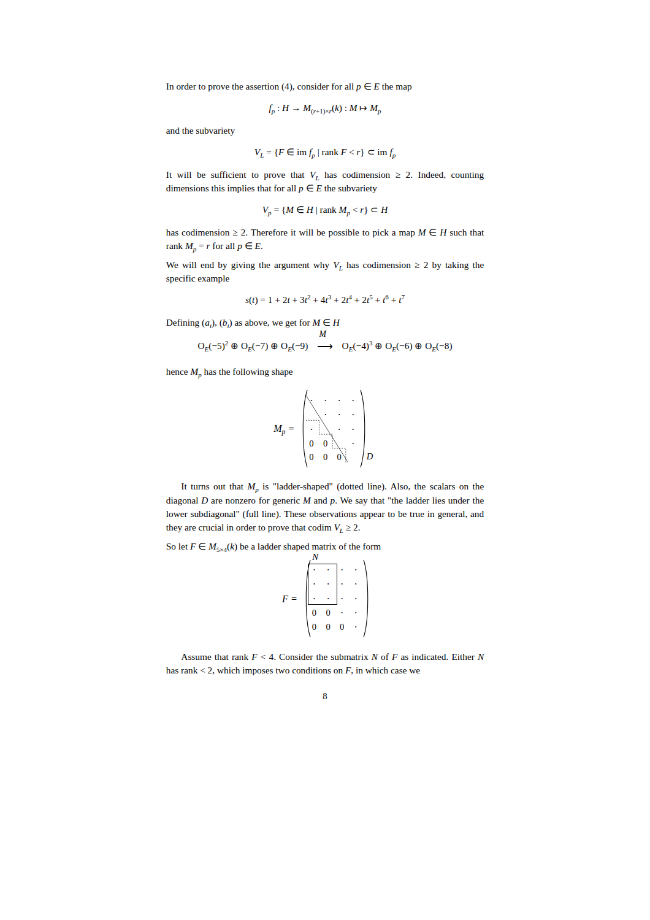In order to prove the assertion (4), consider for all p ∈ E the map
fp : H → M(r+1)×r(k) : M ↦ Mp
and the subvariety
VL = {F ∈ im fp | rank F < r} ⊂ im fp
It will be sufficient to prove that VL has codimension ≥ 2. Indeed, counting dimensions this implies that for all p ∈ E the subvariety
Vp = {M ∈ H | rank Mp < r} ⊂ H
has codimension ≥ 2. Therefore it will be possible to pick a map M ∈ H such that rank Mp = r for all p ∈ E.
We will end by giving the argument why VL has codimension ≥ 2 by taking the specific example
s(t) = 1 + 2t + 3t2 + 4t3 + 2t4 + 2t5 + t6 + t7
Defining (ai), (bi) as above, we get for M ∈ H
OE(−5)2 ⊕ OE(−7) ⊕ OE(−9) M ⟶ OE(−4)3 ⊕ OE(−6) ⊕ OE(−8)
hence Mp has the following shape
Mp =
| 0 | 0 | | |
| 0 | 0 | 0 | |
D
It turns out that Mp is "ladder-shaped" (dotted line). Also, the scalars on the diagonal D are nonzero for generic M and p. We say that "the ladder lies under the lower subdiagonal" (full line). These observations appear to be true in general, and they are crucial in order to prove that codim VL ≥ 2.
So let F ∈ M5×4(k) be a ladder shaped matrix of the form
F = N
| 0 | 0 | | |
| 0 | 0 | 0 | |
Assume that rank F < 4. Consider the submatrix N of F as indicated. Either N has rank < 2, which imposes two conditions on F, in which case we
8